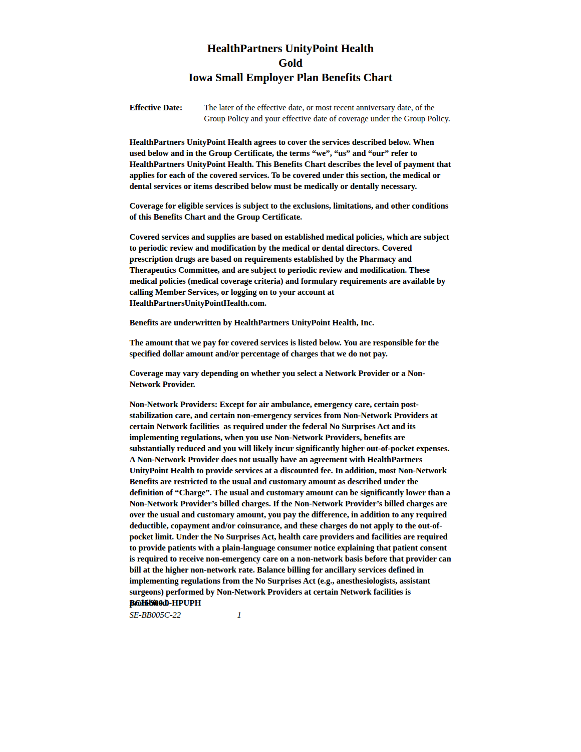HealthPartners UnityPoint Health Gold Iowa Small Employer Plan Benefits Chart
Effective Date:
The later of the effective date, or most recent anniversary date, of the Group Policy and your effective date of coverage under the Group Policy.
HealthPartners UnityPoint Health agrees to cover the services described below. When used below and in the Group Certificate, the terms “we”, “us” and “our” refer to HealthPartners UnityPoint Health. This Benefits Chart describes the level of payment that applies for each of the covered services. To be covered under this section, the medical or dental services or items described below must be medically or dentally necessary.
Coverage for eligible services is subject to the exclusions, limitations, and other conditions of this Benefits Chart and the Group Certificate.
Covered services and supplies are based on established medical policies, which are subject to periodic review and modification by the medical or dental directors. Covered prescription drugs are based on requirements established by the Pharmacy and Therapeutics Committee, and are subject to periodic review and modification. These medical policies (medical coverage criteria) and formulary requirements are available by calling Member Services, or logging on to your account at HealthPartnersUnityPointHealth.com.
Benefits are underwritten by HealthPartners UnityPoint Health, Inc.
The amount that we pay for covered services is listed below. You are responsible for the specified dollar amount and/or percentage of charges that we do not pay.
Coverage may vary depending on whether you select a Network Provider or a Non-Network Provider.
Non-Network Providers: Except for air ambulance, emergency care, certain post-stabilization care, and certain non-emergency services from Non-Network Providers at certain Network facilities as required under the federal No Surprises Act and its implementing regulations, when you use Non-Network Providers, benefits are substantially reduced and you will likely incur significantly higher out-of-pocket expenses. A Non-Network Provider does not usually have an agreement with HealthPartners UnityPoint Health to provide services at a discounted fee. In addition, most Non-Network Benefits are restricted to the usual and customary amount as described under the definition of “Charge”. The usual and customary amount can be significantly lower than a Non-Network Provider’s billed charges. If the Non-Network Provider’s billed charges are over the usual and customary amount, you pay the difference, in addition to any required deductible, copayment and/or coinsurance, and these charges do not apply to the out-of-pocket limit. Under the No Surprises Act, health care providers and facilities are required to provide patients with a plain-language consumer notice explaining that patient consent is required to receive non-emergency care on a non-network basis before that provider can bill at the higher non-network rate. Balance billing for ancillary services defined in implementing regulations from the No Surprises Act (e.g., anesthesiologists, assistant surgeons) performed by Non-Network Providers at certain Network facilities is prohibited.
BCH-900.0-HPUPH
SE-BB005C-22 1